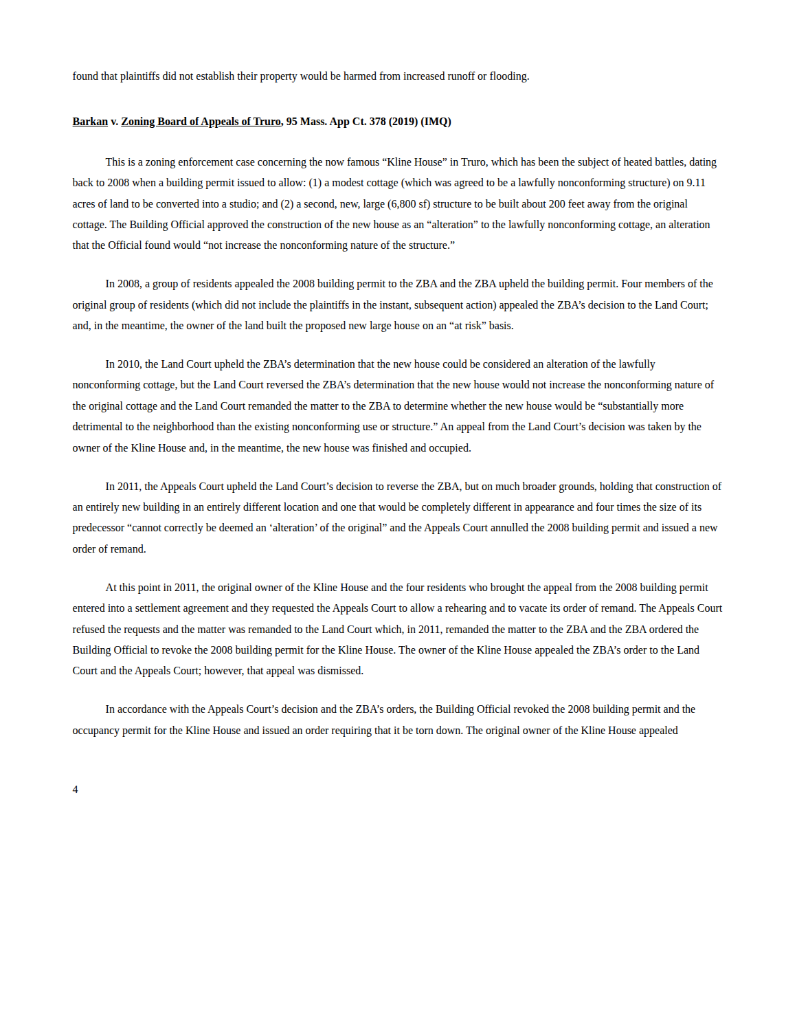found that plaintiffs did not establish their property would be harmed from increased runoff or flooding.
Barkan v. Zoning Board of Appeals of Truro, 95 Mass. App Ct. 378 (2019) (IMQ)
This is a zoning enforcement case concerning the now famous “Kline House” in Truro, which has been the subject of heated battles, dating back to 2008 when a building permit issued to allow: (1) a modest cottage (which was agreed to be a lawfully nonconforming structure) on 9.11 acres of land to be converted into a studio; and (2) a second, new, large (6,800 sf) structure to be built about 200 feet away from the original cottage. The Building Official approved the construction of the new house as an “alteration” to the lawfully nonconforming cottage, an alteration that the Official found would “not increase the nonconforming nature of the structure.”
In 2008, a group of residents appealed the 2008 building permit to the ZBA and the ZBA upheld the building permit. Four members of the original group of residents (which did not include the plaintiffs in the instant, subsequent action) appealed the ZBA’s decision to the Land Court; and, in the meantime, the owner of the land built the proposed new large house on an “at risk” basis.
In 2010, the Land Court upheld the ZBA’s determination that the new house could be considered an alteration of the lawfully nonconforming cottage, but the Land Court reversed the ZBA’s determination that the new house would not increase the nonconforming nature of the original cottage and the Land Court remanded the matter to the ZBA to determine whether the new house would be “substantially more detrimental to the neighborhood than the existing nonconforming use or structure.” An appeal from the Land Court’s decision was taken by the owner of the Kline House and, in the meantime, the new house was finished and occupied.
In 2011, the Appeals Court upheld the Land Court’s decision to reverse the ZBA, but on much broader grounds, holding that construction of an entirely new building in an entirely different location and one that would be completely different in appearance and four times the size of its predecessor “cannot correctly be deemed an ‘alteration’ of the original” and the Appeals Court annulled the 2008 building permit and issued a new order of remand.
At this point in 2011, the original owner of the Kline House and the four residents who brought the appeal from the 2008 building permit entered into a settlement agreement and they requested the Appeals Court to allow a rehearing and to vacate its order of remand. The Appeals Court refused the requests and the matter was remanded to the Land Court which, in 2011, remanded the matter to the ZBA and the ZBA ordered the Building Official to revoke the 2008 building permit for the Kline House. The owner of the Kline House appealed the ZBA’s order to the Land Court and the Appeals Court; however, that appeal was dismissed.
In accordance with the Appeals Court’s decision and the ZBA’s orders, the Building Official revoked the 2008 building permit and the occupancy permit for the Kline House and issued an order requiring that it be torn down. The original owner of the Kline House appealed
4